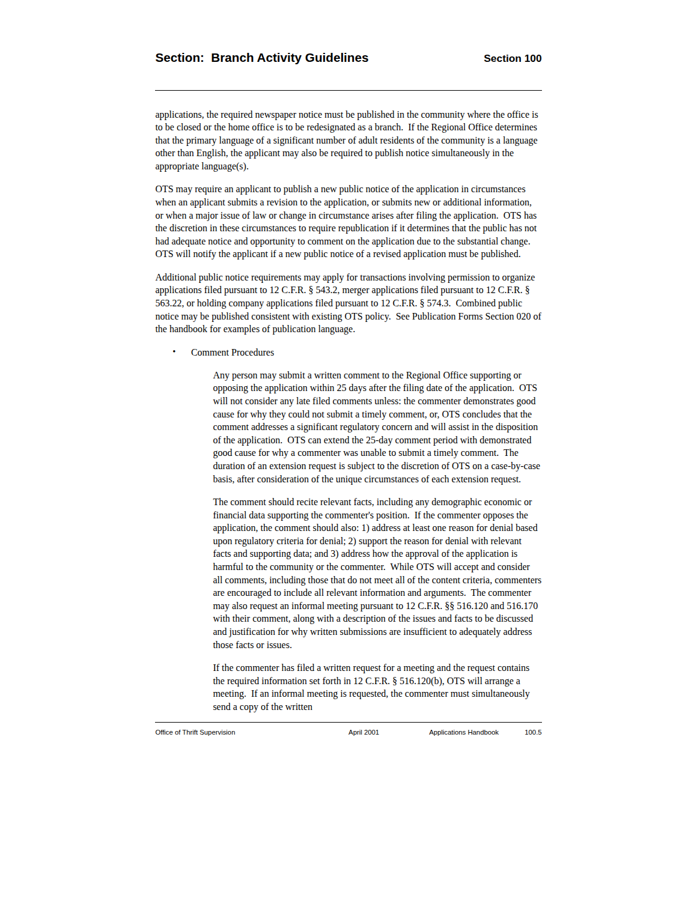Section: Branch Activity Guidelines
Section 100
applications, the required newspaper notice must be published in the community where the office is to be closed or the home office is to be redesignated as a branch. If the Regional Office determines that the primary language of a significant number of adult residents of the community is a language other than English, the applicant may also be required to publish notice simultaneously in the appropriate language(s).
OTS may require an applicant to publish a new public notice of the application in circumstances when an applicant submits a revision to the application, or submits new or additional information, or when a major issue of law or change in circumstance arises after filing the application. OTS has the discretion in these circumstances to require republication if it determines that the public has not had adequate notice and opportunity to comment on the application due to the substantial change. OTS will notify the applicant if a new public notice of a revised application must be published.
Additional public notice requirements may apply for transactions involving permission to organize applications filed pursuant to 12 C.F.R. § 543.2, merger applications filed pursuant to 12 C.F.R. § 563.22, or holding company applications filed pursuant to 12 C.F.R. § 574.3. Combined public notice may be published consistent with existing OTS policy. See Publication Forms Section 020 of the handbook for examples of publication language.
Comment Procedures
Any person may submit a written comment to the Regional Office supporting or opposing the application within 25 days after the filing date of the application. OTS will not consider any late filed comments unless: the commenter demonstrates good cause for why they could not submit a timely comment, or, OTS concludes that the comment addresses a significant regulatory concern and will assist in the disposition of the application. OTS can extend the 25-day comment period with demonstrated good cause for why a commenter was unable to submit a timely comment. The duration of an extension request is subject to the discretion of OTS on a case-by-case basis, after consideration of the unique circumstances of each extension request.
The comment should recite relevant facts, including any demographic economic or financial data supporting the commenter's position. If the commenter opposes the application, the comment should also: 1) address at least one reason for denial based upon regulatory criteria for denial; 2) support the reason for denial with relevant facts and supporting data; and 3) address how the approval of the application is harmful to the community or the commenter. While OTS will accept and consider all comments, including those that do not meet all of the content criteria, commenters are encouraged to include all relevant information and arguments. The commenter may also request an informal meeting pursuant to 12 C.F.R. §§ 516.120 and 516.170 with their comment, along with a description of the issues and facts to be discussed and justification for why written submissions are insufficient to adequately address those facts or issues.
If the commenter has filed a written request for a meeting and the request contains the required information set forth in 12 C.F.R. § 516.120(b), OTS will arrange a meeting. If an informal meeting is requested, the commenter must simultaneously send a copy of the written
Office of Thrift Supervision
April 2001
Applications Handbook100.5